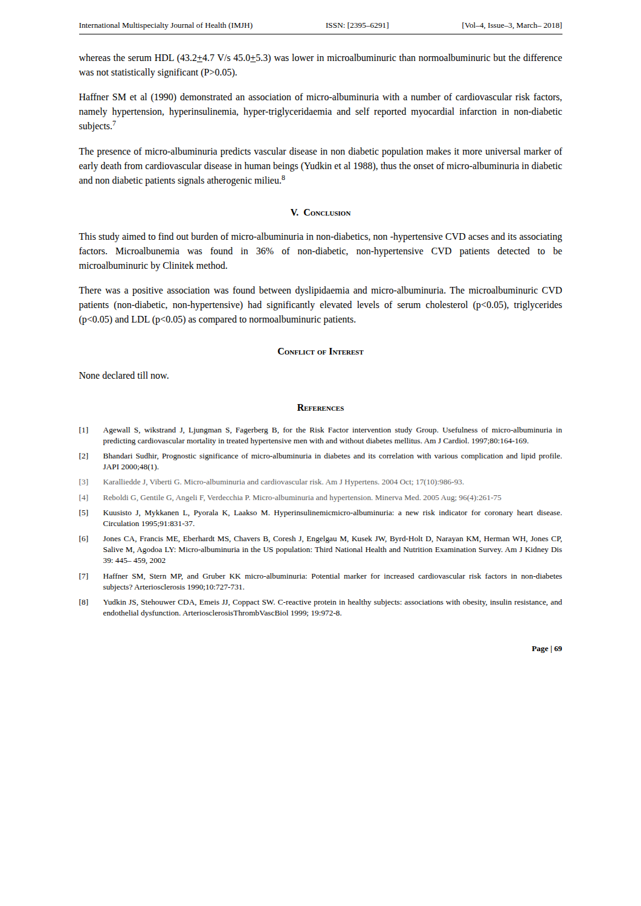International Multispecialty Journal of Health (IMJH) ISSN: [2395–6291] [Vol–4, Issue–3, March– 2018]
whereas the serum HDL (43.2+4.7 V/s 45.0+5.3) was lower in microalbuminuric than normoalbuminuric but the difference was not statistically significant (P>0.05).
Haffner SM et al (1990) demonstrated an association of micro-albuminuria with a number of cardiovascular risk factors, namely hypertension, hyperinsulinemia, hyper-triglyceridaemia and self reported myocardial infarction in non-diabetic subjects.7
The presence of micro-albuminuria predicts vascular disease in non diabetic population makes it more universal marker of early death from cardiovascular disease in human beings (Yudkin et al 1988), thus the onset of micro-albuminuria in diabetic and non diabetic patients signals atherogenic milieu.8
V. Conclusion
This study aimed to find out burden of micro-albuminuria in non-diabetics, non -hypertensive CVD acses and its associating factors. Microalbunemia was found in 36% of non-diabetic, non-hypertensive CVD patients detected to be microalbuminuric by Clinitek method.
There was a positive association was found between dyslipidaemia and micro-albuminuria. The microalbuminuric CVD patients (non-diabetic, non-hypertensive) had significantly elevated levels of serum cholesterol (p<0.05), triglycerides (p<0.05) and LDL (p<0.05) as compared to normoalbuminuric patients.
Conflict of Interest
None declared till now.
References
Agewall S, wikstrand J, Ljungman S, Fagerberg B, for the Risk Factor intervention study Group. Usefulness of micro-albuminuria in predicting cardiovascular mortality in treated hypertensive men with and without diabetes mellitus. Am J Cardiol. 1997;80:164-169.
Bhandari Sudhir, Prognostic significance of micro-albuminuria in diabetes and its correlation with various complication and lipid profile. JAPI 2000;48(1).
Karalliedde J, Viberti G. Micro-albuminuria and cardiovascular risk. Am J Hypertens. 2004 Oct; 17(10):986-93.
Reboldi G, Gentile G, Angeli F, Verdecchia P. Micro-albuminuria and hypertension. Minerva Med. 2005 Aug; 96(4):261-75
Kuusisto J, Mykkanen L, Pyorala K, Laakso M. Hyperinsulinemicmicro-albuminuria: a new risk indicator for coronary heart disease. Circulation 1995;91:831-37.
Jones CA, Francis ME, Eberhardt MS, Chavers B, Coresh J, Engelgau M, Kusek JW, Byrd-Holt D, Narayan KM, Herman WH, Jones CP, Salive M, Agodoa LY: Micro-albuminuria in the US population: Third National Health and Nutrition Examination Survey. Am J Kidney Dis 39: 445– 459, 2002
Haffner SM, Stern MP, and Gruber KK micro-albuminuria: Potential marker for increased cardiovascular risk factors in non-diabetes subjects? Arteriosclerosis 1990;10:727-731.
Yudkin JS, Stehouwer CDA, Emeis JJ, Coppact SW. C-reactive protein in healthy subjects: associations with obesity, insulin resistance, and endothelial dysfunction. ArteriosclerosisThrombVascBiol 1999; 19:972-8.
Page | 69